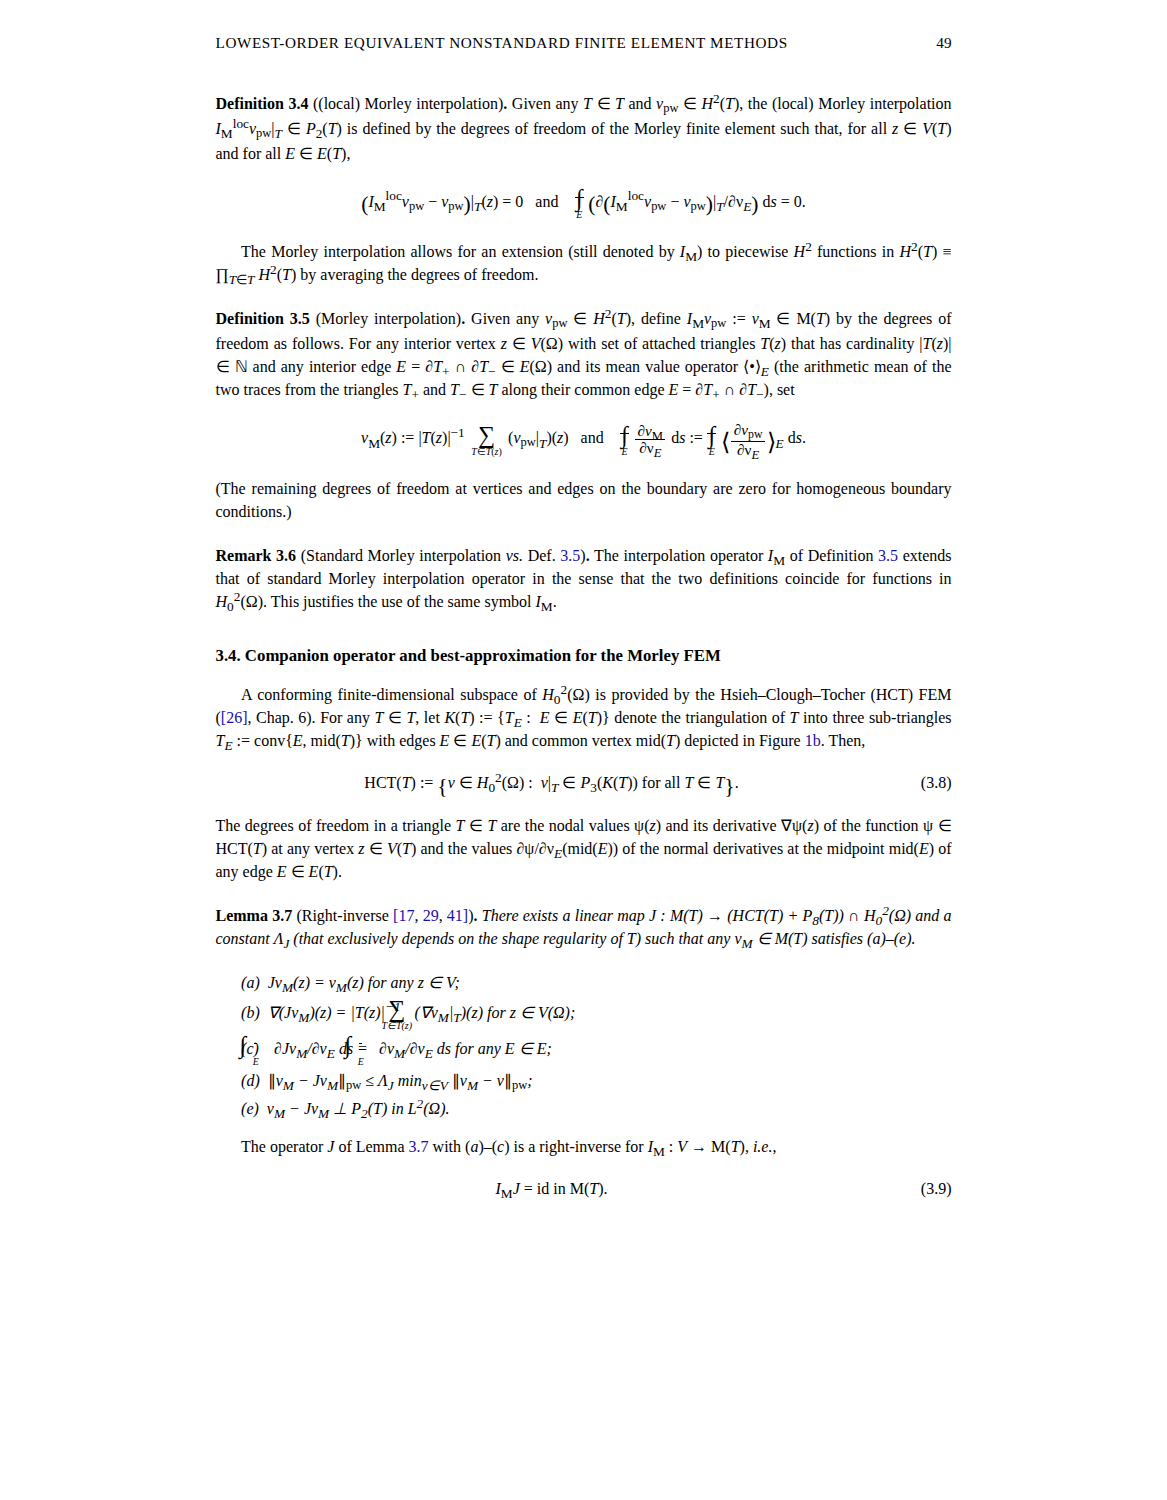LOWEST-ORDER EQUIVALENT NONSTANDARD FINITE ELEMENT METHODS 49
Definition 3.4 ((local) Morley interpolation). Given any T ∈ T and vpw ∈ H2(T), the (local) Morley interpolation IMlocvpw|T ∈ P2(T) is defined by the degrees of freedom of the Morley finite element such that, for all z ∈ V(T) and for all E ∈ E(T),
(IMlocvpw − vpw)|T(z) = 0 and ∫E (∂(IMlocvpw − vpw)|T/∂νE) ds = 0.
The Morley interpolation allows for an extension (still denoted by IM) to piecewise H2 functions in H2(T) ≡ ∏T∈T H2(T) by averaging the degrees of freedom.
Definition 3.5 (Morley interpolation). Given any vpw ∈ H2(T), define IMvpw := vM ∈ M(T) by the degrees of freedom as follows. For any interior vertex z ∈ V(Ω) with set of attached triangles T(z) that has cardinality |T(z)| ∈ ℕ and any interior edge E = ∂T+ ∩ ∂T− ∈ E(Ω) and its mean value operator ⟨•⟩E (the arithmetic mean of the two traces from the triangles T+ and T− ∈ T along their common edge E = ∂T+ ∩ ∂T−), set
vM(z) := |T(z)|−1 ∑T∈T(z) (vpw|T)(z) and ∫E ∂vM∂νE ds := ∫E ⟨∂vpw∂νE⟩E ds.
(The remaining degrees of freedom at vertices and edges on the boundary are zero for homogeneous boundary conditions.)
Remark 3.6 (Standard Morley interpolation vs. Def. 3.5). The interpolation operator IM of Definition 3.5 extends that of standard Morley interpolation operator in the sense that the two definitions coincide for functions in H02(Ω). This justifies the use of the same symbol IM.
3.4. Companion operator and best-approximation for the Morley FEM
A conforming finite-dimensional subspace of H02(Ω) is provided by the Hsieh–Clough–Tocher (HCT) FEM ([26], Chap. 6). For any T ∈ T, let K(T) := {TE : E ∈ E(T)} denote the triangulation of T into three sub-triangles TE := conv{E, mid(T)} with edges E ∈ E(T) and common vertex mid(T) depicted in Figure 1b. Then,
HCT(T) := {v ∈ H02(Ω) : v|T ∈ P3(K(T)) for all T ∈ T}. (3.8)
The degrees of freedom in a triangle T ∈ T are the nodal values ψ(z) and its derivative ∇ψ(z) of the function ψ ∈ HCT(T) at any vertex z ∈ V(T) and the values ∂ψ/∂νE(mid(E)) of the normal derivatives at the midpoint mid(E) of any edge E ∈ E(T).
Lemma 3.7 (Right-inverse [17, 29, 41]). There exists a linear map J : M(T) → (HCT(T) + P8(T)) ∩ H02(Ω) and a constant ΛJ (that exclusively depends on the shape regularity of T) such that any vM ∈ M(T) satisfies (a)–(e).
(a) JvM(z) = vM(z) for any z ∈ V;
(b) ∇(JvM)(z) = |T(z)|−1 ∑T∈T(z)(∇vM|T)(z) for z ∈ V(Ω);
(c) ∫E ∂JvM/∂νE ds = ∫E ∂vM/∂νE ds for any E ∈ E;
(d) ∥vM − JvM∥pw ≤ ΛJ minv∈V ∥vM − v∥pw;
(e) vM − JvM ⊥ P2(T) in L2(Ω).
The operator J of Lemma 3.7 with (a)–(c) is a right-inverse for IM : V → M(T), i.e.,
IMJ = id in M(T). (3.9)